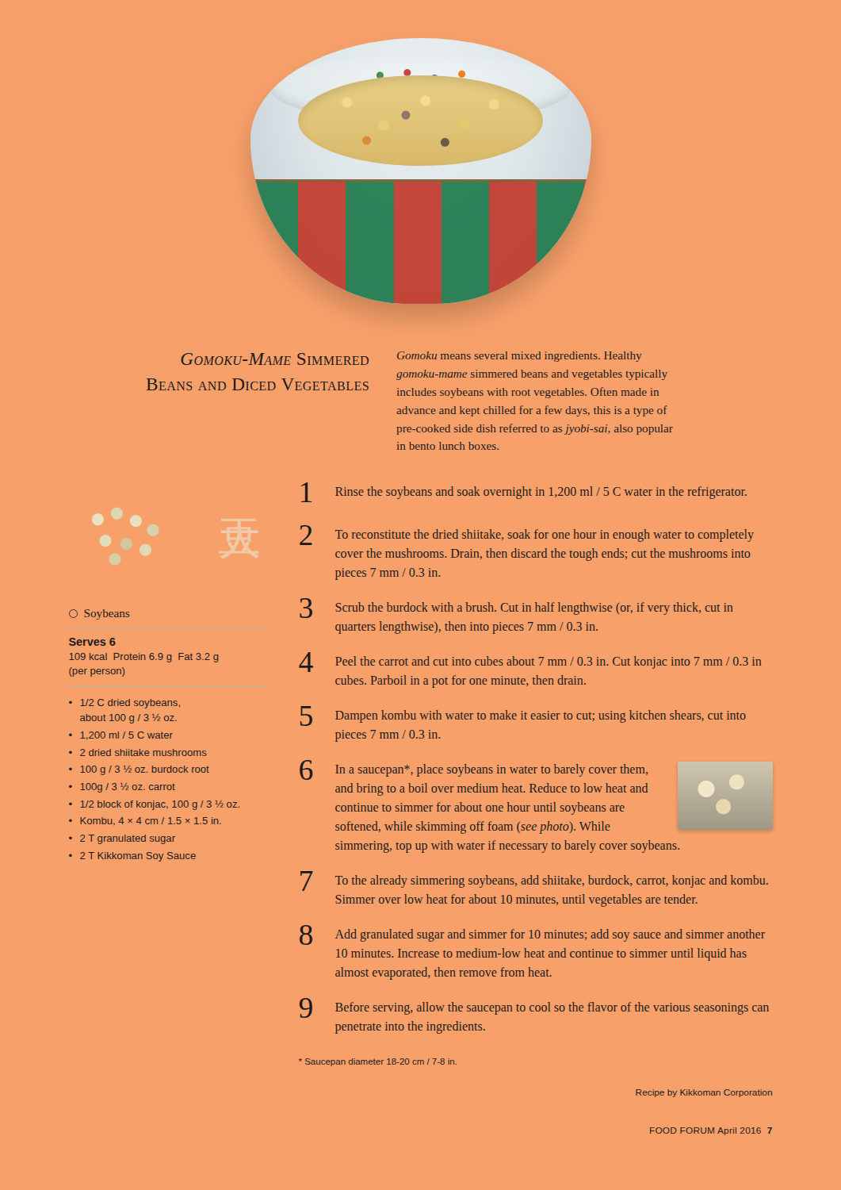Gomoku-Mame Simmered
Beans and Diced Vegetables
Gomoku means several mixed ingredients. Healthy gomoku-mame simmered beans and vegetables typically includes soybeans with root vegetables. Often made in advance and kept chilled for a few days, this is a type of pre-cooked side dish referred to as jyobi-sai, also popular in bento lunch boxes.
大豆
Soybeans
Serves 6
109 kcal Protein 6.9 g Fat 3.2 g
(per person)
1/2 C dried soybeans,
about 100 g / 3 ½ oz.
1,200 ml / 5 C water
2 dried shiitake mushrooms
100 g / 3 ½ oz. burdock root
100g / 3 ½ oz. carrot
1/2 block of konjac, 100 g / 3 ½ oz.
Kombu, 4 × 4 cm / 1.5 × 1.5 in.
2 T granulated sugar
2 T Kikkoman Soy Sauce
Rinse the soybeans and soak overnight in 1,200 ml / 5 C water in the refrigerator.
To reconstitute the dried shiitake, soak for one hour in enough water to completely cover the mushrooms. Drain, then discard the tough ends; cut the mushrooms into pieces 7 mm / 0.3 in.
Scrub the burdock with a brush. Cut in half lengthwise (or, if very thick, cut in quarters lengthwise), then into pieces 7 mm / 0.3 in.
Peel the carrot and cut into cubes about 7 mm / 0.3 in. Cut konjac into 7 mm / 0.3 in cubes. Parboil in a pot for one minute, then drain.
Dampen kombu with water to make it easier to cut; using kitchen shears, cut into pieces 7 mm / 0.3 in.
In a saucepan*, place soybeans in water to barely cover them, and bring to a boil over medium heat. Reduce to low heat and continue to simmer for about one hour until soybeans are softened, while skimming off foam (see photo). While simmering, top up with water if necessary to barely cover soybeans.
To the already simmering soybeans, add shiitake, burdock, carrot, konjac and kombu. Simmer over low heat for about 10 minutes, until vegetables are tender.
Add granulated sugar and simmer for 10 minutes; add soy sauce and simmer another 10 minutes. Increase to medium-low heat and continue to simmer until liquid has almost evaporated, then remove from heat.
Before serving, allow the saucepan to cool so the flavor of the various seasonings can penetrate into the ingredients.
* Saucepan diameter 18-20 cm / 7-8 in.
Recipe by Kikkoman Corporation
FOOD FORUM April 2016 7